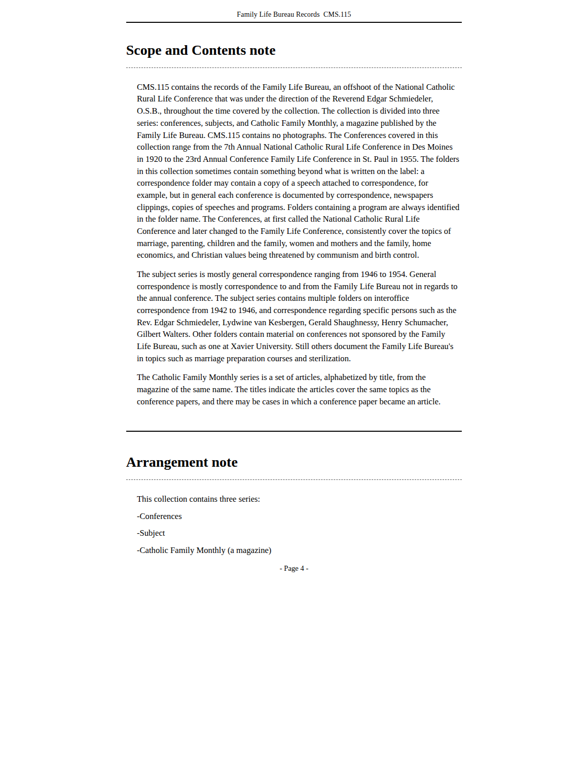Family Life Bureau Records CMS.115
Scope and Contents note
CMS.115 contains the records of the Family Life Bureau, an offshoot of the National Catholic Rural Life Conference that was under the direction of the Reverend Edgar Schmiedeler, O.S.B., throughout the time covered by the collection. The collection is divided into three series: conferences, subjects, and Catholic Family Monthly, a magazine published by the Family Life Bureau. CMS.115 contains no photographs. The Conferences covered in this collection range from the 7th Annual National Catholic Rural Life Conference in Des Moines in 1920 to the 23rd Annual Conference Family Life Conference in St. Paul in 1955. The folders in this collection sometimes contain something beyond what is written on the label: a correspondence folder may contain a copy of a speech attached to correspondence, for example, but in general each conference is documented by correspondence, newspapers clippings, copies of speeches and programs. Folders containing a program are always identified in the folder name. The Conferences, at first called the National Catholic Rural Life Conference and later changed to the Family Life Conference, consistently cover the topics of marriage, parenting, children and the family, women and mothers and the family, home economics, and Christian values being threatened by communism and birth control.
The subject series is mostly general correspondence ranging from 1946 to 1954. General correspondence is mostly correspondence to and from the Family Life Bureau not in regards to the annual conference. The subject series contains multiple folders on interoffice correspondence from 1942 to 1946, and correspondence regarding specific persons such as the Rev. Edgar Schmiedeler, Lydwine van Kesbergen, Gerald Shaughnessy, Henry Schumacher, Gilbert Walters. Other folders contain material on conferences not sponsored by the Family Life Bureau, such as one at Xavier University. Still others document the Family Life Bureau's in topics such as marriage preparation courses and sterilization.
The Catholic Family Monthly series is a set of articles, alphabetized by title, from the magazine of the same name. The titles indicate the articles cover the same topics as the conference papers, and there may be cases in which a conference paper became an article.
Arrangement note
This collection contains three series:
-Conferences
-Subject
-Catholic Family Monthly (a magazine)
- Page 4 -